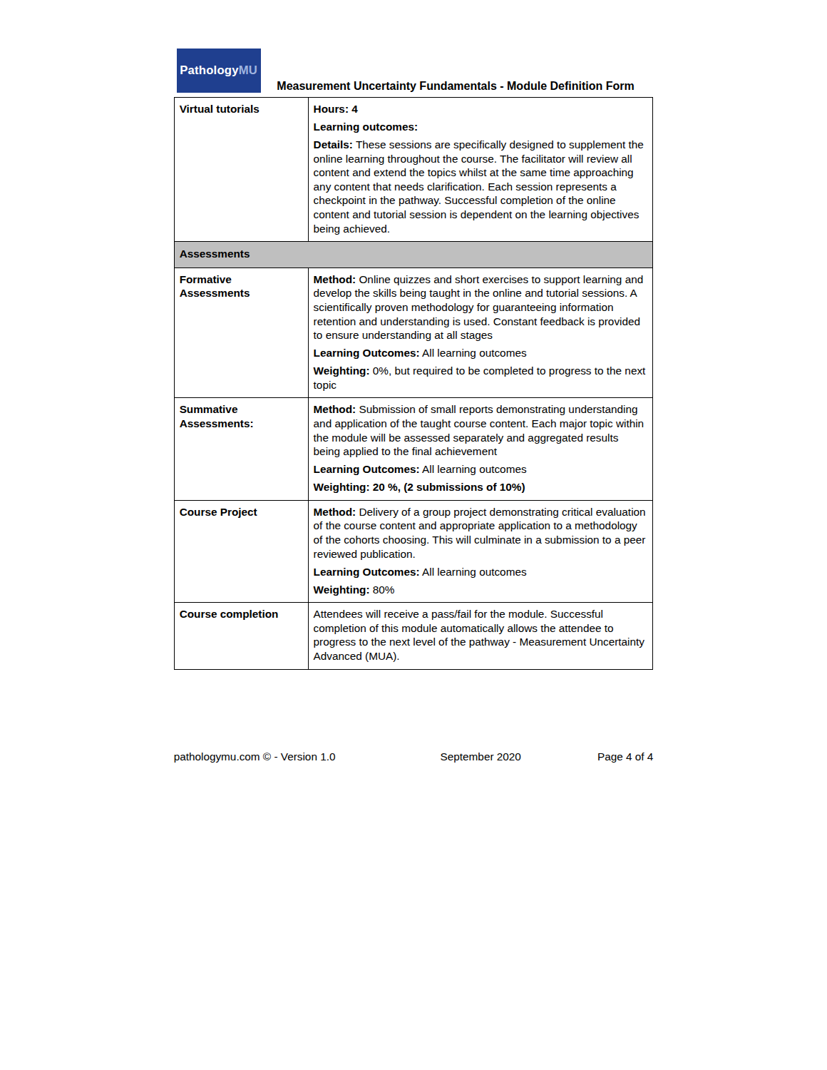PathologyMU
Measurement Uncertainty Fundamentals - Module Definition Form
| Virtual tutorials | Hours: 4 Learning outcomes: Details: These sessions are specifically designed to supplement the online learning throughout the course. The facilitator will review all content and extend the topics whilst at the same time approaching any content that needs clarification. Each session represents a checkpoint in the pathway. Successful completion of the online content and tutorial session is dependent on the learning objectives being achieved. |
| Assessments |
| Formative Assessments | Method: Online quizzes and short exercises to support learning and develop the skills being taught in the online and tutorial sessions. A scientifically proven methodology for guaranteeing information retention and understanding is used. Constant feedback is provided to ensure understanding at all stages Learning Outcomes: All learning outcomes Weighting: 0%, but required to be completed to progress to the next topic |
| Summative Assessments: | Method: Submission of small reports demonstrating understanding and application of the taught course content. Each major topic within the module will be assessed separately and aggregated results being applied to the final achievement Learning Outcomes: All learning outcomes Weighting: 20 %, (2 submissions of 10%) |
| Course Project | Method: Delivery of a group project demonstrating critical evaluation of the course content and appropriate application to a methodology of the cohorts choosing. This will culminate in a submission to a peer reviewed publication. Learning Outcomes: All learning outcomes Weighting: 80% |
| Course completion | Attendees will receive a pass/fail for the module. Successful completion of this module automatically allows the attendee to progress to the next level of the pathway - Measurement Uncertainty Advanced (MUA). |
pathologymu.com © - Version 1.0
September 2020
Page 4 of 4